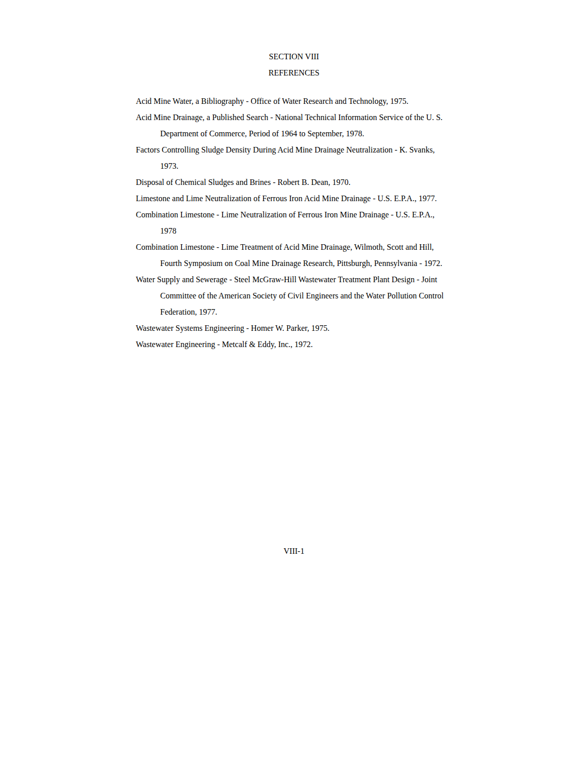SECTION VIII
REFERENCES
Acid Mine Water, a Bibliography - Office of Water Research and Technology, 1975.
Acid Mine Drainage, a Published Search - National Technical Information Service of the U. S. Department of Commerce, Period of 1964 to September, 1978.
Factors Controlling Sludge Density During Acid Mine Drainage Neutralization - K. Svanks, 1973.
Disposal of Chemical Sludges and Brines - Robert B. Dean, 1970.
Limestone and Lime Neutralization of Ferrous Iron Acid Mine Drainage - U.S. E.P.A., 1977.
Combination Limestone - Lime Neutralization of Ferrous Iron Mine Drainage - U.S. E.P.A., 1978
Combination Limestone - Lime Treatment of Acid Mine Drainage, Wilmoth, Scott and Hill, Fourth Symposium on Coal Mine Drainage Research, Pittsburgh, Pennsylvania - 1972.
Water Supply and Sewerage - Steel McGraw-Hill Wastewater Treatment Plant Design - Joint Committee of the American Society of Civil Engineers and the Water Pollution Control Federation, 1977.
Wastewater Systems Engineering - Homer W. Parker, 1975.
Wastewater Engineering - Metcalf & Eddy, Inc., 1972.
VIII-1